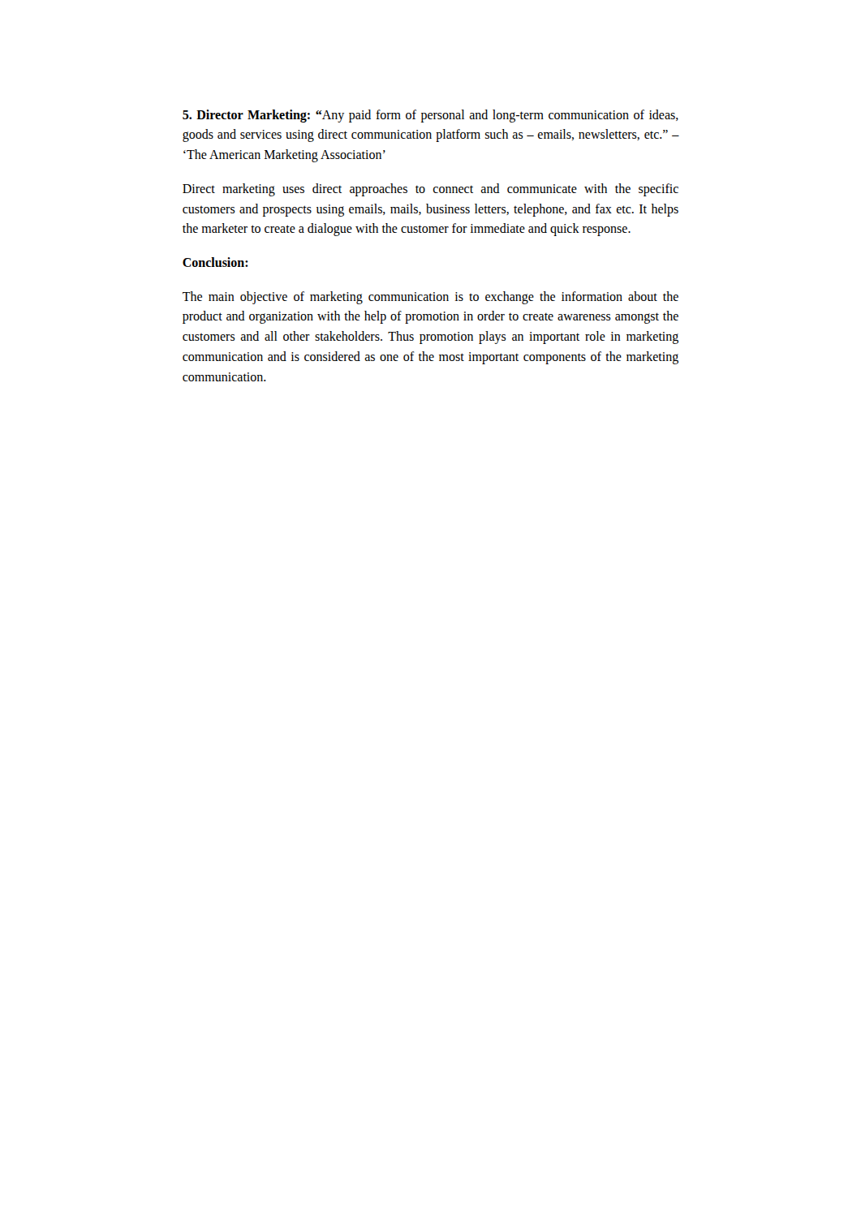5. Director Marketing: “Any paid form of personal and long-term communication of ideas, goods and services using direct communication platform such as – emails, newsletters, etc.” – ‘The American Marketing Association’
Direct marketing uses direct approaches to connect and communicate with the specific customers and prospects using emails, mails, business letters, telephone, and fax etc. It helps the marketer to create a dialogue with the customer for immediate and quick response.
Conclusion:
The main objective of marketing communication is to exchange the information about the product and organization with the help of promotion in order to create awareness amongst the customers and all other stakeholders. Thus promotion plays an important role in marketing communication and is considered as one of the most important components of the marketing communication.